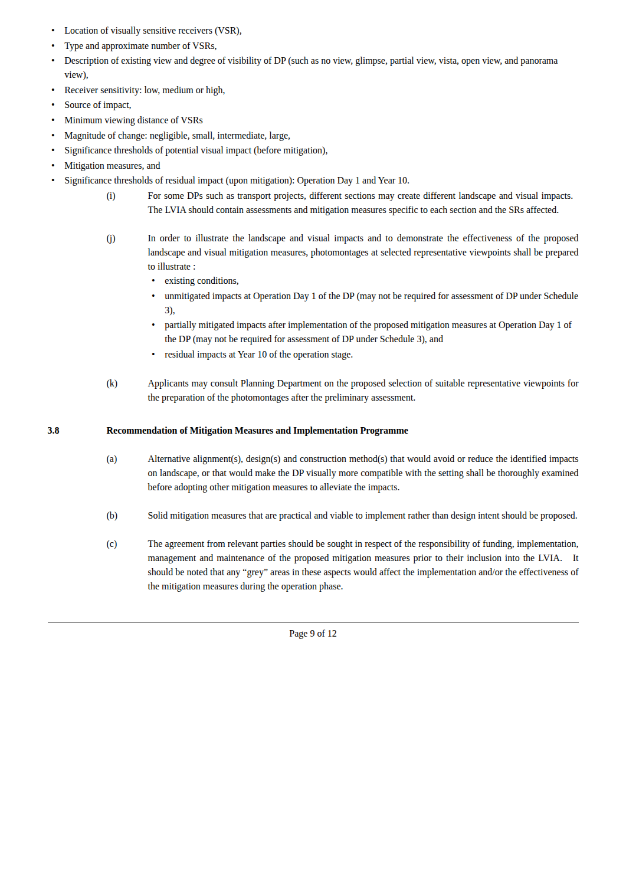Location of visually sensitive receivers (VSR),
Type and approximate number of VSRs,
Description of existing view and degree of visibility of DP (such as no view, glimpse, partial view, vista, open view, and panorama view),
Receiver sensitivity: low, medium or high,
Source of impact,
Minimum viewing distance of VSRs
Magnitude of change: negligible, small, intermediate, large,
Significance thresholds of potential visual impact (before mitigation),
Mitigation measures, and
Significance thresholds of residual impact (upon mitigation): Operation Day 1 and Year 10.
(i)
For some DPs such as transport projects, different sections may create different landscape and visual impacts. The LVIA should contain assessments and mitigation measures specific to each section and the SRs affected.
(j)
In order to illustrate the landscape and visual impacts and to demonstrate the effectiveness of the proposed landscape and visual mitigation measures, photomontages at selected representative viewpoints shall be prepared to illustrate :
existing conditions,
unmitigated impacts at Operation Day 1 of the DP (may not be required for assessment of DP under Schedule 3),
partially mitigated impacts after implementation of the proposed mitigation measures at Operation Day 1 of the DP (may not be required for assessment of DP under Schedule 3), and
residual impacts at Year 10 of the operation stage.
(k)
Applicants may consult Planning Department on the proposed selection of suitable representative viewpoints for the preparation of the photomontages after the preliminary assessment.
3.8
Recommendation of Mitigation Measures and Implementation Programme
(a)
Alternative alignment(s), design(s) and construction method(s) that would avoid or reduce the identified impacts on landscape, or that would make the DP visually more compatible with the setting shall be thoroughly examined before adopting other mitigation measures to alleviate the impacts.
(b)
Solid mitigation measures that are practical and viable to implement rather than design intent should be proposed.
(c)
The agreement from relevant parties should be sought in respect of the responsibility of funding, implementation, management and maintenance of the proposed mitigation measures prior to their inclusion into the LVIA. It should be noted that any “grey” areas in these aspects would affect the implementation and/or the effectiveness of the mitigation measures during the operation phase.
Page 9 of 12